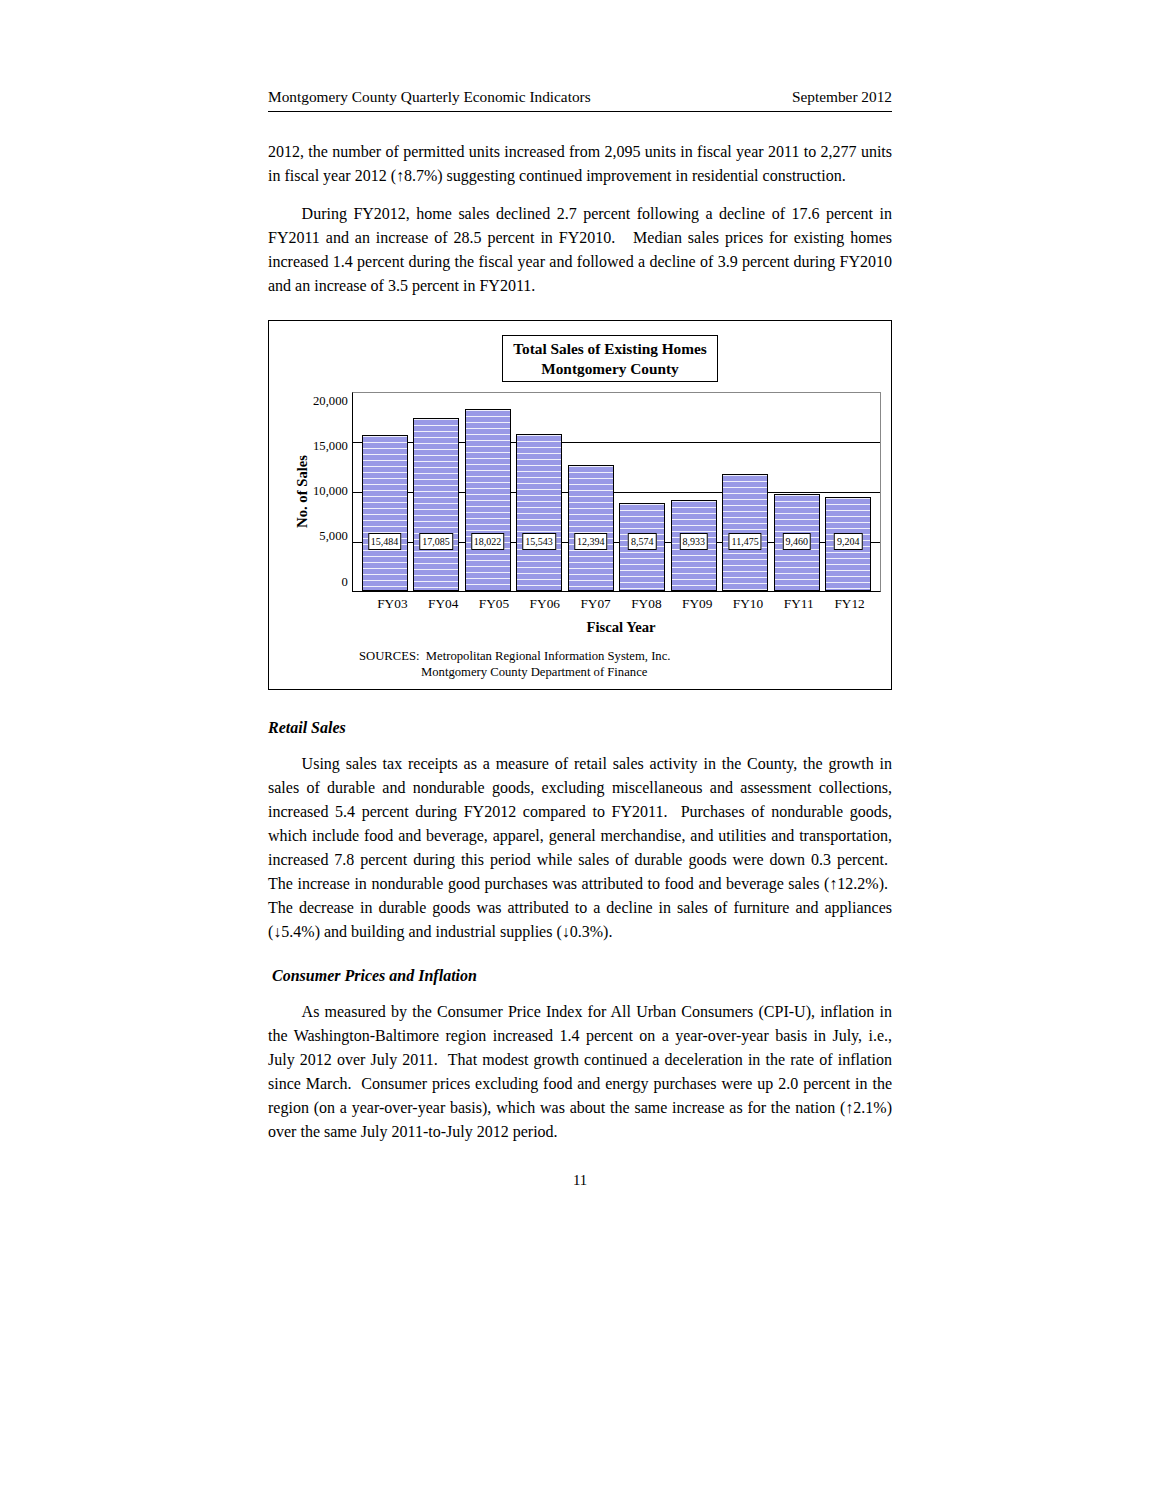Montgomery County Quarterly Economic Indicators September 2012
2012, the number of permitted units increased from 2,095 units in fiscal year 2011 to 2,277 units in fiscal year 2012 (↑8.7%) suggesting continued improvement in residential construction.
During FY2012, home sales declined 2.7 percent following a decline of 17.6 percent in FY2011 and an increase of 28.5 percent in FY2010. Median sales prices for existing homes increased 1.4 percent during the fiscal year and followed a decline of 3.9 percent during FY2010 and an increase of 3.5 percent in FY2011.
Total Sales of Existing Homes
Montgomery County
No. of Sales
20,000
15,000
10,000
5,000
0
15,484
17,085
18,022
15,543
12,394
8,574
8,933
11,475
9,460
9,204
FY03
FY04
FY05
FY06
FY07
FY08
FY09
FY10
FY11
FY12
Fiscal Year
SOURCES: Metropolitan Regional Information System, Inc.
Montgomery County Department of Finance
Retail Sales
Using sales tax receipts as a measure of retail sales activity in the County, the growth in sales of durable and nondurable goods, excluding miscellaneous and assessment collections, increased 5.4 percent during FY2012 compared to FY2011. Purchases of nondurable goods, which include food and beverage, apparel, general merchandise, and utilities and transportation, increased 7.8 percent during this period while sales of durable goods were down 0.3 percent. The increase in nondurable good purchases was attributed to food and beverage sales (↑12.2%). The decrease in durable goods was attributed to a decline in sales of furniture and appliances (↓5.4%) and building and industrial supplies (↓0.3%).
Consumer Prices and Inflation
As measured by the Consumer Price Index for All Urban Consumers (CPI-U), inflation in the Washington-Baltimore region increased 1.4 percent on a year-over-year basis in July, i.e., July 2012 over July 2011. That modest growth continued a deceleration in the rate of inflation since March. Consumer prices excluding food and energy purchases were up 2.0 percent in the region (on a year-over-year basis), which was about the same increase as for the nation (↑2.1%) over the same July 2011-to-July 2012 period.
11